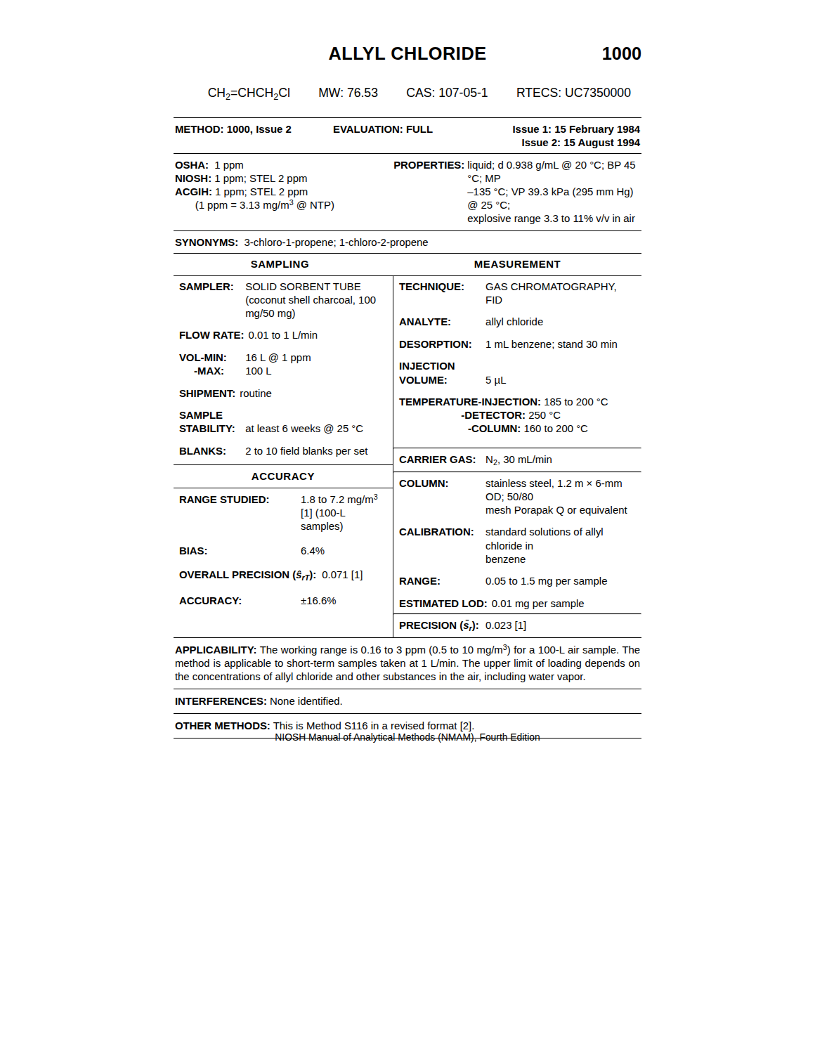ALLYL CHLORIDE
1000
CH2=CHCH2Cl MW: 76.53 CAS: 107-05-1 RTECS: UC7350000
METHOD: 1000, Issue 2
EVALUATION: FULL
Issue 1: 15 February 1984
Issue 2: 15 August 1994
OSHA: 1 ppm
NIOSH: 1 ppm; STEL 2 ppm
ACGIH: 1 ppm; STEL 2 ppm
(1 ppm = 3.13 mg/m3 @ NTP)
PROPERTIES:
liquid; d 0.938 g/mL @ 20 °C; BP 45 °C; MP
–135 °C; VP 39.3 kPa (295 mm Hg) @ 25 °C;
explosive range 3.3 to 11% v/v in air
SYNONYMS: 3-chloro-1-propene; 1-chloro-2-propene
SAMPLING
MEASUREMENT
SAMPLER:
SOLID SORBENT TUBE
(coconut shell charcoal, 100 mg/50 mg)
FLOW RATE:
0.01 to 1 L/min
VOL-MIN:
-MAX:
16 L @ 1 ppm
100 L
SHIPMENT:
routine
SAMPLE
STABILITY:
at least 6 weeks @ 25 °C
BLANKS:
2 to 10 field blanks per set
ACCURACY
RANGE STUDIED:
1.8 to 7.2 mg/m3 [1] (100-L
samples)
BIAS:
6.4%
OVERALL PRECISION (ŝrT):
0.071 [1]
ACCURACY:
±16.6%
TECHNIQUE:
GAS CHROMATOGRAPHY, FID
ANALYTE:
allyl chloride
DESORPTION:
1 mL benzene; stand 30 min
INJECTION
VOLUME:
5 µL
TEMPERATURE-INJECTION: 185 to 200 °C
-DETECTOR: 250 °C
-COLUMN: 160 to 200 °C
CARRIER GAS:
N2, 30 mL/min
COLUMN:
stainless steel, 1.2 m × 6-mm OD; 50/80
mesh Porapak Q or equivalent
CALIBRATION:
standard solutions of allyl chloride in
benzene
RANGE:
0.05 to 1.5 mg per sample
ESTIMATED LOD:
0.01 mg per sample
PRECISION (s̄r):
0.023 [1]
APPLICABILITY: The working range is 0.16 to 3 ppm (0.5 to 10 mg/m3) for a 100-L air sample. The method is applicable to short-term samples taken at 1 L/min. The upper limit of loading depends on the concentrations of allyl chloride and other substances in the air, including water vapor.
INTERFERENCES: None identified.
OTHER METHODS: This is Method S116 in a revised format [2].
NIOSH Manual of Analytical Methods (NMAM), Fourth Edition